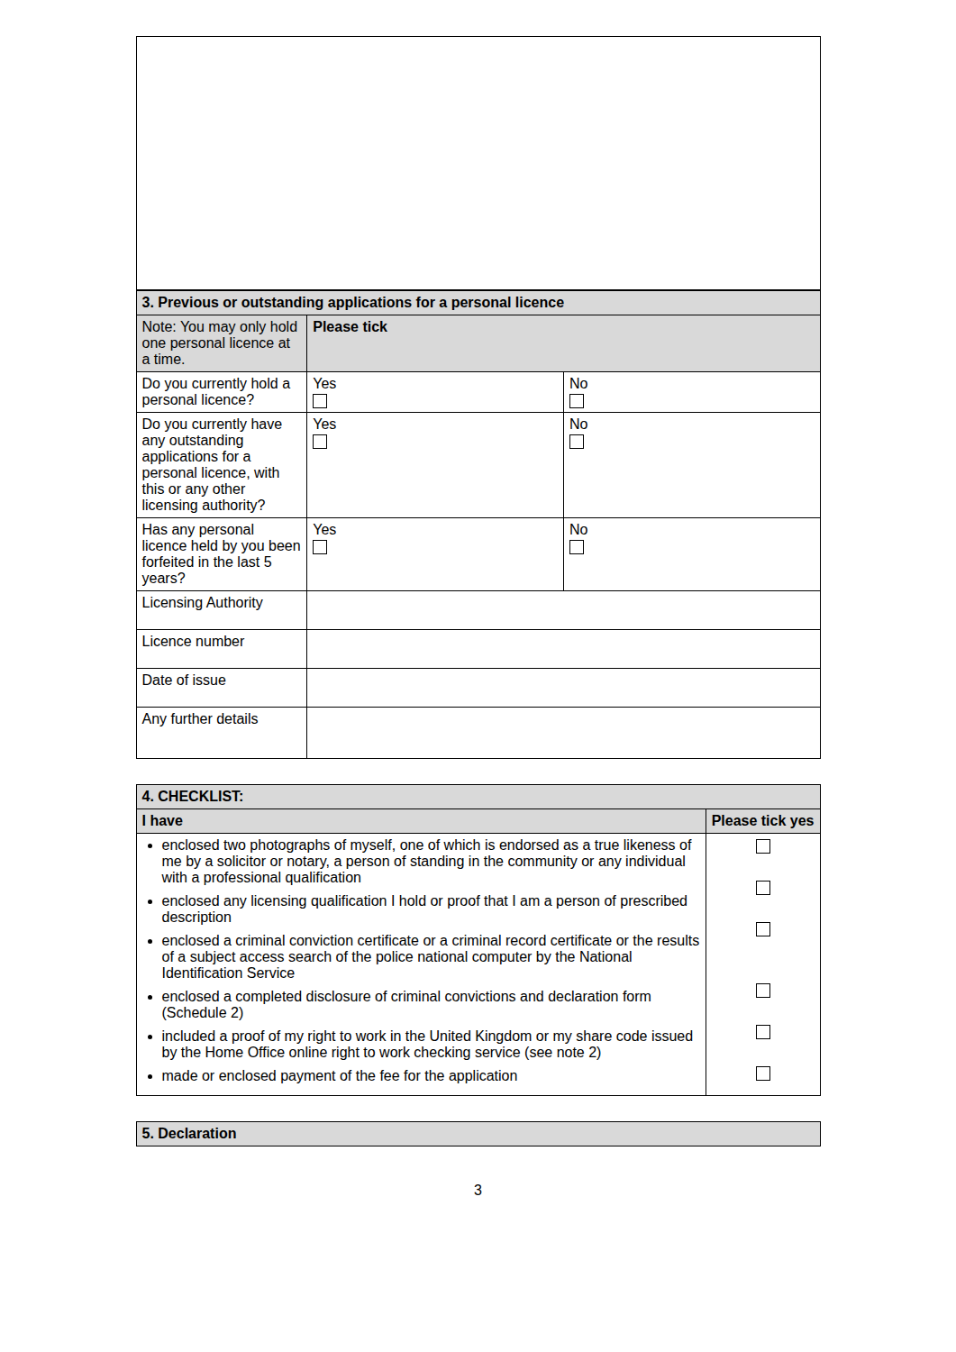| 3. Previous or outstanding applications for a personal licence |
| Note: You may only hold one personal licence at a time. | Please tick |
| Do you currently hold a personal licence? | Yes | No |
| Do you currently have any outstanding applications for a personal licence, with this or any other licensing authority? | Yes | No |
| Has any personal licence held by you been forfeited in the last 5 years? | Yes | No |
| Licensing Authority | |
| Licence number | |
| Date of issue | |
| Any further details | |
| 4. CHECKLIST: |
| I have | Please tick yes |
| enclosed two photographs of myself, one of which is endorsed as a true likeness of me by a solicitor or notary, a person of standing in the community or any individual with a professional qualification enclosed any licensing qualification I hold or proof that I am a person of prescribed description enclosed a criminal conviction certificate or a criminal record certificate or the results of a subject access search of the police national computer by the National Identification Service enclosed a completed disclosure of criminal convictions and declaration form (Schedule 2) included a proof of my right to work in the United Kingdom or my share code issued by the Home Office online right to work checking service (see note 2) made or enclosed payment of the fee for the application | |
| 5. Declaration |
3